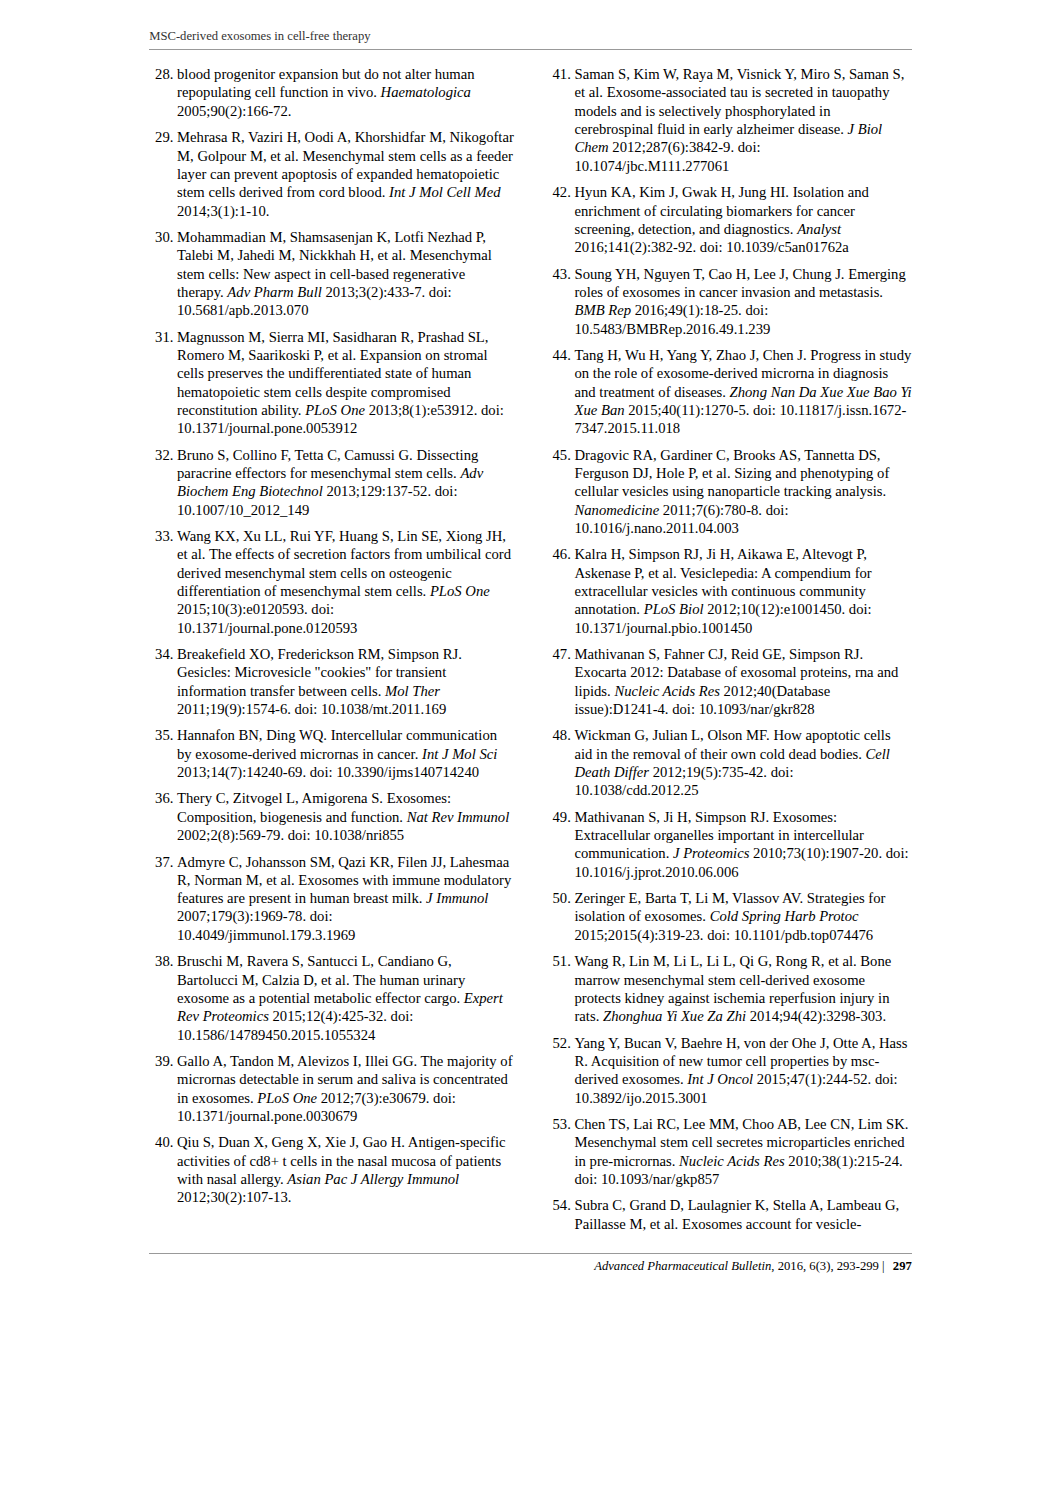MSC-derived exosomes in cell-free therapy
blood progenitor expansion but do not alter human repopulating cell function in vivo. Haematologica 2005;90(2):166-72.
Mehrasa R, Vaziri H, Oodi A, Khorshidfar M, Nikogoftar M, Golpour M, et al. Mesenchymal stem cells as a feeder layer can prevent apoptosis of expanded hematopoietic stem cells derived from cord blood. Int J Mol Cell Med 2014;3(1):1-10.
Mohammadian M, Shamsasenjan K, Lotfi Nezhad P, Talebi M, Jahedi M, Nickkhah H, et al. Mesenchymal stem cells: New aspect in cell-based regenerative therapy. Adv Pharm Bull 2013;3(2):433-7. doi: 10.5681/apb.2013.070
Magnusson M, Sierra MI, Sasidharan R, Prashad SL, Romero M, Saarikoski P, et al. Expansion on stromal cells preserves the undifferentiated state of human hematopoietic stem cells despite compromised reconstitution ability. PLoS One 2013;8(1):e53912. doi: 10.1371/journal.pone.0053912
Bruno S, Collino F, Tetta C, Camussi G. Dissecting paracrine effectors for mesenchymal stem cells. Adv Biochem Eng Biotechnol 2013;129:137-52. doi: 10.1007/10_2012_149
Wang KX, Xu LL, Rui YF, Huang S, Lin SE, Xiong JH, et al. The effects of secretion factors from umbilical cord derived mesenchymal stem cells on osteogenic differentiation of mesenchymal stem cells. PLoS One 2015;10(3):e0120593. doi: 10.1371/journal.pone.0120593
Breakefield XO, Frederickson RM, Simpson RJ. Gesicles: Microvesicle "cookies" for transient information transfer between cells. Mol Ther 2011;19(9):1574-6. doi: 10.1038/mt.2011.169
Hannafon BN, Ding WQ. Intercellular communication by exosome-derived micrornas in cancer. Int J Mol Sci 2013;14(7):14240-69. doi: 10.3390/ijms140714240
Thery C, Zitvogel L, Amigorena S. Exosomes: Composition, biogenesis and function. Nat Rev Immunol 2002;2(8):569-79. doi: 10.1038/nri855
Admyre C, Johansson SM, Qazi KR, Filen JJ, Lahesmaa R, Norman M, et al. Exosomes with immune modulatory features are present in human breast milk. J Immunol 2007;179(3):1969-78. doi: 10.4049/jimmunol.179.3.1969
Bruschi M, Ravera S, Santucci L, Candiano G, Bartolucci M, Calzia D, et al. The human urinary exosome as a potential metabolic effector cargo. Expert Rev Proteomics 2015;12(4):425-32. doi: 10.1586/14789450.2015.1055324
Gallo A, Tandon M, Alevizos I, Illei GG. The majority of micrornas detectable in serum and saliva is concentrated in exosomes. PLoS One 2012;7(3):e30679. doi: 10.1371/journal.pone.0030679
Qiu S, Duan X, Geng X, Xie J, Gao H. Antigen-specific activities of cd8+ t cells in the nasal mucosa of patients with nasal allergy. Asian Pac J Allergy Immunol 2012;30(2):107-13.
Saman S, Kim W, Raya M, Visnick Y, Miro S, Saman S, et al. Exosome-associated tau is secreted in tauopathy models and is selectively phosphorylated in cerebrospinal fluid in early alzheimer disease. J Biol Chem 2012;287(6):3842-9. doi: 10.1074/jbc.M111.277061
Hyun KA, Kim J, Gwak H, Jung HI. Isolation and enrichment of circulating biomarkers for cancer screening, detection, and diagnostics. Analyst 2016;141(2):382-92. doi: 10.1039/c5an01762a
Soung YH, Nguyen T, Cao H, Lee J, Chung J. Emerging roles of exosomes in cancer invasion and metastasis. BMB Rep 2016;49(1):18-25. doi: 10.5483/BMBRep.2016.49.1.239
Tang H, Wu H, Yang Y, Zhao J, Chen J. Progress in study on the role of exosome-derived microrna in diagnosis and treatment of diseases. Zhong Nan Da Xue Xue Bao Yi Xue Ban 2015;40(11):1270-5. doi: 10.11817/j.issn.1672-7347.2015.11.018
Dragovic RA, Gardiner C, Brooks AS, Tannetta DS, Ferguson DJ, Hole P, et al. Sizing and phenotyping of cellular vesicles using nanoparticle tracking analysis. Nanomedicine 2011;7(6):780-8. doi: 10.1016/j.nano.2011.04.003
Kalra H, Simpson RJ, Ji H, Aikawa E, Altevogt P, Askenase P, et al. Vesiclepedia: A compendium for extracellular vesicles with continuous community annotation. PLoS Biol 2012;10(12):e1001450. doi: 10.1371/journal.pbio.1001450
Mathivanan S, Fahner CJ, Reid GE, Simpson RJ. Exocarta 2012: Database of exosomal proteins, rna and lipids. Nucleic Acids Res 2012;40(Database issue):D1241-4. doi: 10.1093/nar/gkr828
Wickman G, Julian L, Olson MF. How apoptotic cells aid in the removal of their own cold dead bodies. Cell Death Differ 2012;19(5):735-42. doi: 10.1038/cdd.2012.25
Mathivanan S, Ji H, Simpson RJ. Exosomes: Extracellular organelles important in intercellular communication. J Proteomics 2010;73(10):1907-20. doi: 10.1016/j.jprot.2010.06.006
Zeringer E, Barta T, Li M, Vlassov AV. Strategies for isolation of exosomes. Cold Spring Harb Protoc 2015;2015(4):319-23. doi: 10.1101/pdb.top074476
Wang R, Lin M, Li L, Li L, Qi G, Rong R, et al. Bone marrow mesenchymal stem cell-derived exosome protects kidney against ischemia reperfusion injury in rats. Zhonghua Yi Xue Za Zhi 2014;94(42):3298-303.
Yang Y, Bucan V, Baehre H, von der Ohe J, Otte A, Hass R. Acquisition of new tumor cell properties by msc-derived exosomes. Int J Oncol 2015;47(1):244-52. doi: 10.3892/ijo.2015.3001
Chen TS, Lai RC, Lee MM, Choo AB, Lee CN, Lim SK. Mesenchymal stem cell secretes microparticles enriched in pre-micrornas. Nucleic Acids Res 2010;38(1):215-24. doi: 10.1093/nar/gkp857
Subra C, Grand D, Laulagnier K, Stella A, Lambeau G, Paillasse M, et al. Exosomes account for vesicle-
Advanced Pharmaceutical Bulletin, 2016, 6(3), 293-299 | 297